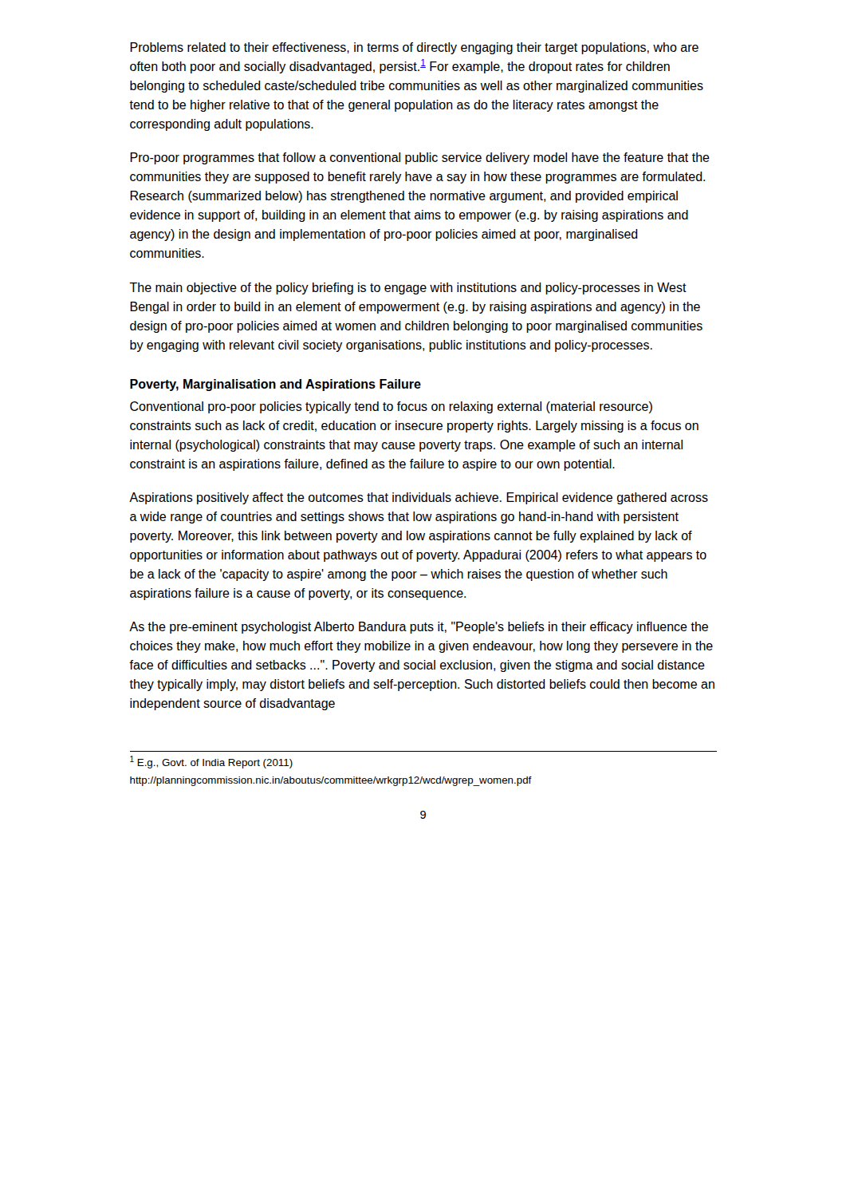Problems related to their effectiveness, in terms of directly engaging their target populations, who are often both poor and socially disadvantaged, persist.1 For example, the dropout rates for children belonging to scheduled caste/scheduled tribe communities as well as other marginalized communities tend to be higher relative to that of the general population as do the literacy rates amongst the corresponding adult populations.
Pro-poor programmes that follow a conventional public service delivery model have the feature that the communities they are supposed to benefit rarely have a say in how these programmes are formulated. Research (summarized below) has strengthened the normative argument, and provided empirical evidence in support of, building in an element that aims to empower (e.g. by raising aspirations and agency) in the design and implementation of pro-poor policies aimed at poor, marginalised communities.
The main objective of the policy briefing is to engage with institutions and policy-processes in West Bengal in order to build in an element of empowerment (e.g. by raising aspirations and agency) in the design of pro-poor policies aimed at women and children belonging to poor marginalised communities by engaging with relevant civil society organisations, public institutions and policy-processes.
Poverty, Marginalisation and Aspirations Failure
Conventional pro-poor policies typically tend to focus on relaxing external (material resource) constraints such as lack of credit, education or insecure property rights. Largely missing is a focus on internal (psychological) constraints that may cause poverty traps. One example of such an internal constraint is an aspirations failure, defined as the failure to aspire to our own potential.
Aspirations positively affect the outcomes that individuals achieve. Empirical evidence gathered across a wide range of countries and settings shows that low aspirations go hand-in-hand with persistent poverty. Moreover, this link between poverty and low aspirations cannot be fully explained by lack of opportunities or information about pathways out of poverty. Appadurai (2004) refers to what appears to be a lack of the 'capacity to aspire' among the poor – which raises the question of whether such aspirations failure is a cause of poverty, or its consequence.
As the pre-eminent psychologist Alberto Bandura puts it, "People's beliefs in their efficacy influence the choices they make, how much effort they mobilize in a given endeavour, how long they persevere in the face of difficulties and setbacks ...". Poverty and social exclusion, given the stigma and social distance they typically imply, may distort beliefs and self-perception. Such distorted beliefs could then become an independent source of disadvantage
1 E.g., Govt. of India Report (2011)
http://planningcommission.nic.in/aboutus/committee/wrkgrp12/wcd/wgrep_women.pdf
9